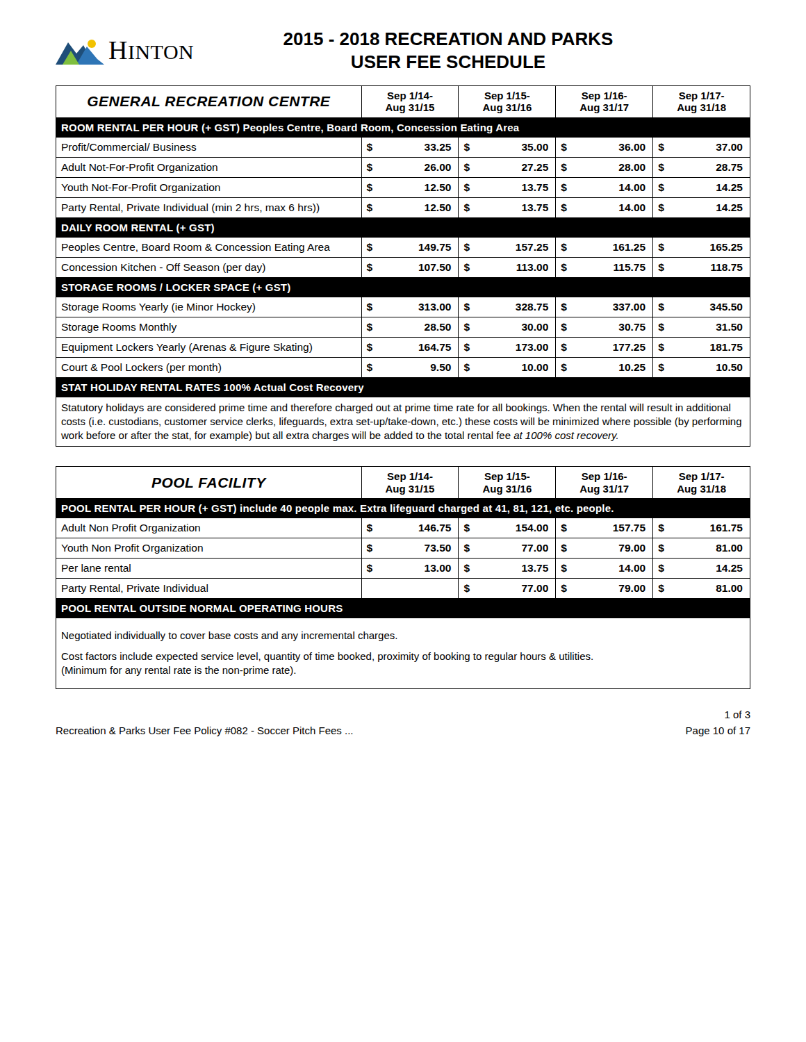HINTON
2015 - 2018 RECREATION AND PARKS
USER FEE SCHEDULE
| GENERAL RECREATION CENTRE | Sep 1/14- Aug 31/15 | Sep 1/15- Aug 31/16 | Sep 1/16- Aug 31/17 | Sep 1/17- Aug 31/18 |
| --- | --- | --- | --- | --- |
| ROOM RENTAL PER HOUR (+ GST) Peoples Centre, Board Room, Concession Eating Area |
| Profit/Commercial/ Business | $ 33.25 | $ 35.00 | $ 36.00 | $ 37.00 |
| Adult Not-For-Profit Organization | $ 26.00 | $ 27.25 | $ 28.00 | $ 28.75 |
| Youth Not-For-Profit Organization | $ 12.50 | $ 13.75 | $ 14.00 | $ 14.25 |
| Party Rental, Private Individual (min 2 hrs, max 6 hrs)) | $ 12.50 | $ 13.75 | $ 14.00 | $ 14.25 |
| DAILY ROOM RENTAL (+ GST) |
| Peoples Centre, Board Room & Concession Eating Area | $ 149.75 | $ 157.25 | $ 161.25 | $ 165.25 |
| Concession Kitchen - Off Season (per day) | $ 107.50 | $ 113.00 | $ 115.75 | $ 118.75 |
| STORAGE ROOMS / LOCKER SPACE (+ GST) |
| Storage Rooms Yearly (ie Minor Hockey) | $ 313.00 | $ 328.75 | $ 337.00 | $ 345.50 |
| Storage Rooms Monthly | $ 28.50 | $ 30.00 | $ 30.75 | $ 31.50 |
| Equipment Lockers Yearly (Arenas & Figure Skating) | $ 164.75 | $ 173.00 | $ 177.25 | $ 181.75 |
| Court & Pool Lockers (per month) | $ 9.50 | $ 10.00 | $ 10.25 | $ 10.50 |
| STAT HOLIDAY RENTAL RATES 100% Actual Cost Recovery |
| Statutory holidays are considered prime time and therefore charged out at prime time rate for all bookings. When the rental will result in additional costs (i.e. custodians, customer service clerks, lifeguards, extra set-up/take-down, etc.) these costs will be minimized where possible (by performing work before or after the stat, for example) but all extra charges will be added to the total rental fee at 100% cost recovery. |
| POOL FACILITY | Sep 1/14- Aug 31/15 | Sep 1/15- Aug 31/16 | Sep 1/16- Aug 31/17 | Sep 1/17- Aug 31/18 |
| --- | --- | --- | --- | --- |
| POOL RENTAL PER HOUR (+ GST) include 40 people max. Extra lifeguard charged at 41, 81, 121, etc. people. |
| Adult Non Profit Organization | $ 146.75 | $ 154.00 | $ 157.75 | $ 161.75 |
| Youth Non Profit Organization | $ 73.50 | $ 77.00 | $ 79.00 | $ 81.00 |
| Per lane rental | $ 13.00 | $ 13.75 | $ 14.00 | $ 14.25 |
| Party Rental, Private Individual | | $ 77.00 | $ 79.00 | $ 81.00 |
| POOL RENTAL OUTSIDE NORMAL OPERATING HOURS |
| Negotiated individually to cover base costs and any incremental charges. Cost factors include expected service level, quantity of time booked, proximity of booking to regular hours & utilities. (Minimum for any rental rate is the non-prime rate). |
1 of 3
Recreation & Parks User Fee Policy #082 - Soccer Pitch Fees ... Page 10 of 17